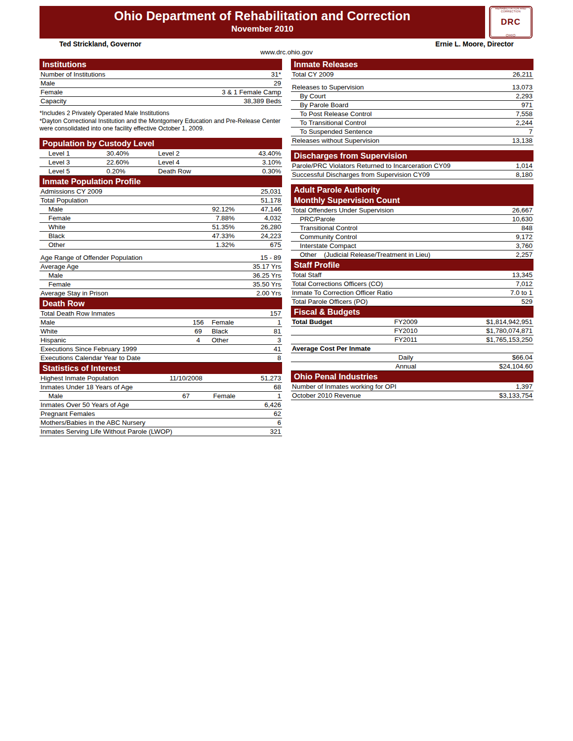Ohio Department of Rehabilitation and Correction
November 2010
REHABILITATION AND CORRECTION
DRC
OHIO
Ted Strickland, Governor
Ernie L. Moore, Director
www.drc.ohio.gov
Institutions
| Number of Institutions | 31* |
| Male | 29 |
| Female | 3 & 1 Female Camp |
| Capacity | 38,389 Beds |
*Includes 2 Privately Operated Male Institutions
*Dayton Correctional Institution and the Montgomery Education and Pre-Release Center were consolidated into one facility effective October 1, 2009.
Population by Custody Level
| Level 1 | 30.40% | Level 2 | 43.40% |
| Level 3 | 22.60% | Level 4 | 3.10% |
| Level 5 | 0.20% | Death Row | 0.30% |
Inmate Population Profile
| Admissions CY 2009 | | 25,031 |
| Total Population | | 51,178 |
| Male | 92.12% | 47,146 |
| Female | 7.88% | 4,032 |
| White | 51.35% | 26,280 |
| Black | 47.33% | 24,223 |
| Other | 1.32% | 675 |
| Age Range of Offender Population | | 15 - 89 |
| Average Age | | 35.17 Yrs |
| Male | | 36.25 Yrs |
| Female | | 35.50 Yrs |
| Average Stay in Prison | | 2.00 Yrs |
Death Row
| Total Death Row Inmates | | | 157 |
| Male | 156 | Female | 1 |
| White | 69 | Black | 81 |
| Hispanic | 4 | Other | 3 |
| Executions Since February 1999 | 41 |
| Executions Calendar Year to Date | 8 |
Statistics of Interest
| Highest Inmate Population | 11/10/2008 | | 51,273 |
| Inmates Under 18 Years of Age | 68 |
| Male | 67 | Female | 1 |
| Inmates Over 50 Years of Age | 6,426 |
| Pregnant Females | 62 |
| Mothers/Babies in the ABC Nursery | 6 |
| Inmates Serving Life Without Parole (LWOP) | 321 |
Inmate Releases
| Total CY 2009 | 26,211 |
| Releases to Supervision | 13,073 |
| By Court | 2,293 |
| By Parole Board | 971 |
| To Post Release Control | 7,558 |
| To Transitional Control | 2,244 |
| To Suspended Sentence | 7 |
| Releases without Supervision | 13,138 |
Discharges from Supervision
| Parole/PRC Violators Returned to Incarceration CY09 | 1,014 |
| Successful Discharges from Supervision CY09 | 8,180 |
Adult Parole Authority
Monthly Supervision Count
| Total Offenders Under Supervision | 26,667 |
| PRC/Parole | 10,630 |
| Transitional Control | 848 |
| Community Control | 9,172 |
| Interstate Compact | 3,760 |
| Other (Judicial Release/Treatment in Lieu) | 2,257 |
Staff Profile
| Total Staff | 13,345 |
| Total Corrections Officers (CO) | 7,012 |
| Inmate To Correction Officer Ratio | 7.0 to 1 |
| Total Parole Officers (PO) | 529 |
Fiscal & Budgets
| Total Budget | FY2009 | $1,814,942,951 |
| | FY2010 | $1,780,074,871 |
| | FY2011 | $1,765,153,250 |
| Average Cost Per Inmate |
| | Daily | $66.04 |
| | Annual | $24,104.60 |
Ohio Penal Industries
| Number of Inmates working for OPI | 1,397 |
| October 2010 Revenue | $3,133,754 |